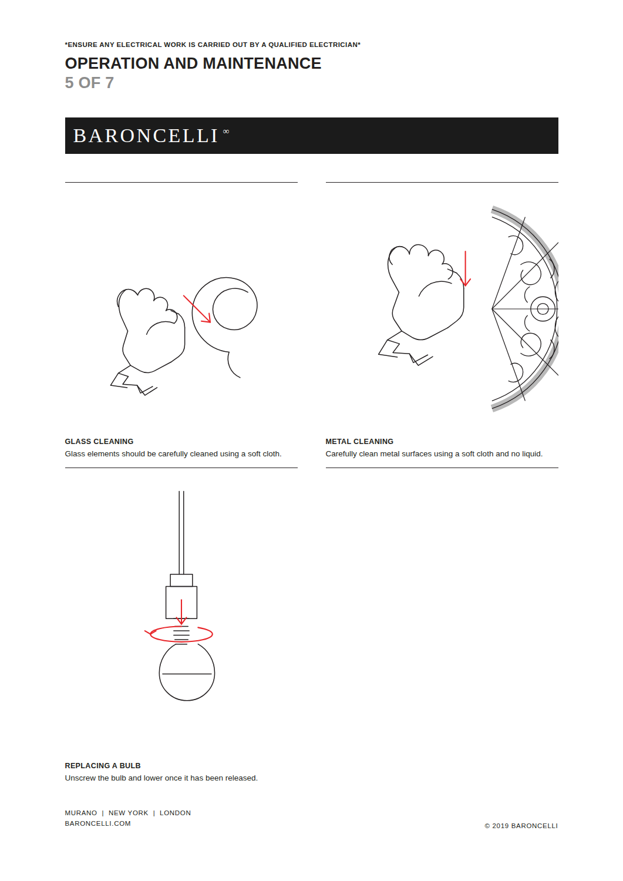*ENSURE ANY ELECTRICAL WORK IS CARRIED OUT BY A QUALIFIED ELECTRICIAN*
OPERATION AND MAINTENANCE 5 OF 7
BARONCELLI∞
Glass Cleaning
Glass elements should be carefully cleaned using a soft cloth.
Metal Cleaning
Carefully clean metal surfaces using a soft cloth and no liquid.
Replacing a Bulb
Unscrew the bulb and lower once it has been released.
MURANO | NEW YORK | LONDON
BARONCELLI.COM
© 2019 BARONCELLI